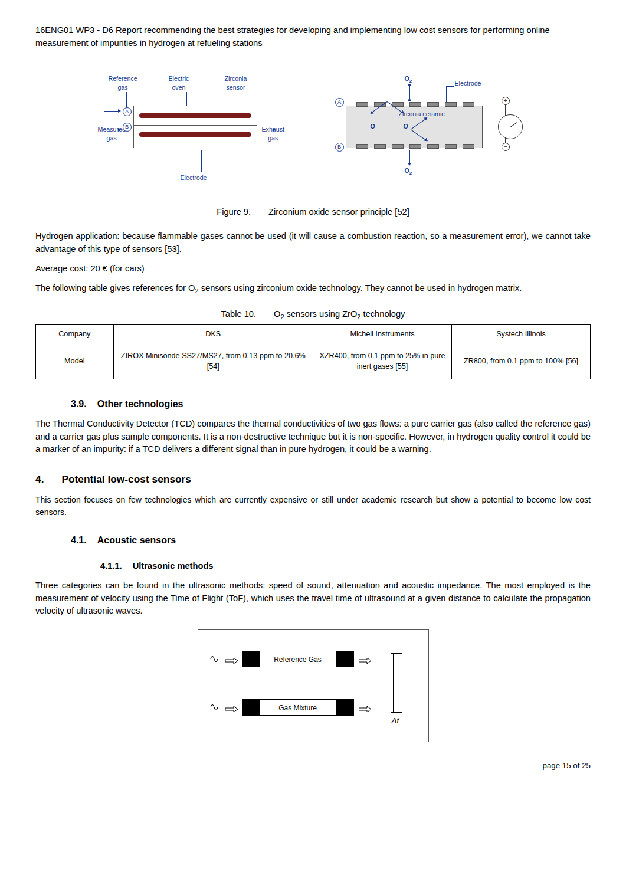16ENG01 WP3 - D6 Report recommending the best strategies for developing and implementing low cost sensors for performing online measurement of impurities in hydrogen at refueling stations
Reference
gas
Electric
oven
Zirconia
sensor
Measured
gas
Exhaust
gas
Electrode
A
B
O2
Electrode
Zirconia ceramic
O=
O=
O2
A
B
+
−
Figure 9. Zirconium oxide sensor principle [52]
Hydrogen application: because flammable gases cannot be used (it will cause a combustion reaction, so a measurement error), we cannot take advantage of this type of sensors [53].
Average cost: 20 € (for cars)
The following table gives references for O2 sensors using zirconium oxide technology. They cannot be used in hydrogen matrix.
Table 10. O2 sensors using ZrO2 technology
| Company | DKS | Michell Instruments | Systech Illinois |
| Model | ZIROX Minisonde SS27/MS27, from 0.13 ppm to 20.6% [54] | XZR400, from 0.1 ppm to 25% in pure inert gases [55] | ZR800, from 0.1 ppm to 100% [56] |
3.9. Other technologies
The Thermal Conductivity Detector (TCD) compares the thermal conductivities of two gas flows: a pure carrier gas (also called the reference gas) and a carrier gas plus sample components. It is a non-destructive technique but it is non-specific. However, in hydrogen quality control it could be a marker of an impurity: if a TCD delivers a different signal than in pure hydrogen, it could be a warning.
4. Potential low-cost sensors
This section focuses on few technologies which are currently expensive or still under academic research but show a potential to become low cost sensors.
4.1. Acoustic sensors
4.1.1. Ultrasonic methods
Three categories can be found in the ultrasonic methods: speed of sound, attenuation and acoustic impedance. The most employed is the measurement of velocity using the Time of Flight (ToF), which uses the travel time of ultrasound at a given distance to calculate the propagation velocity of ultrasonic waves.
Reference Gas
Gas Mixture
Δt
page 15 of 25